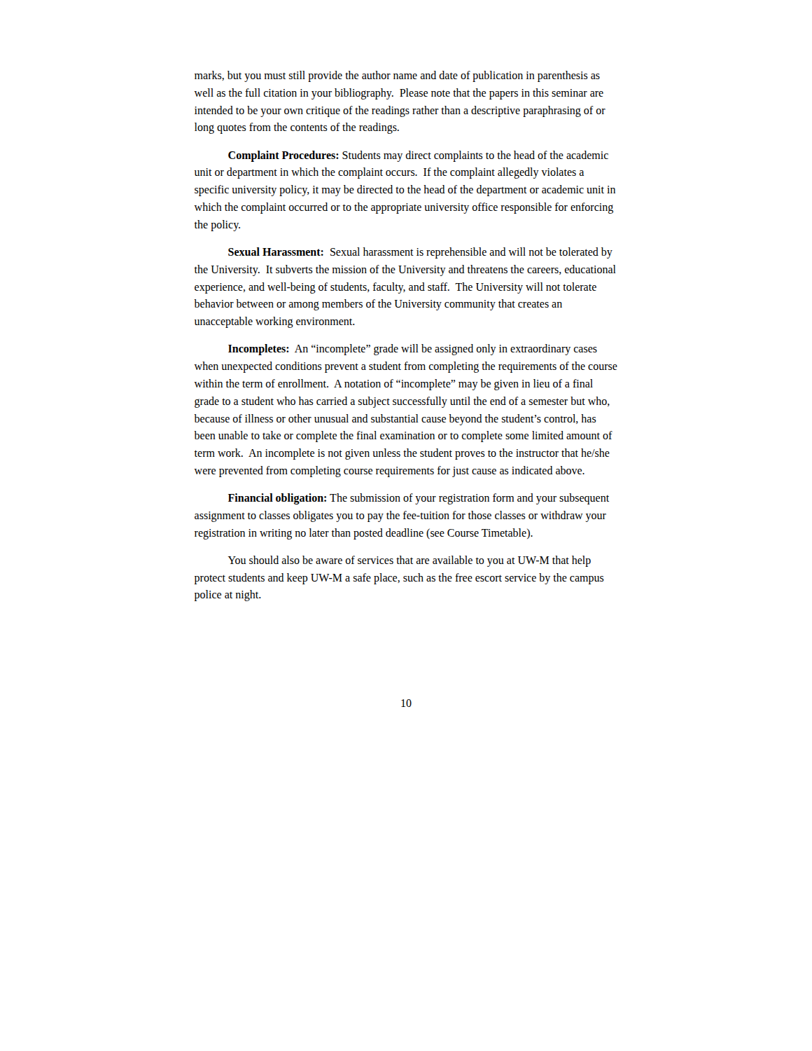marks, but you must still provide the author name and date of publication in parenthesis as well as the full citation in your bibliography. Please note that the papers in this seminar are intended to be your own critique of the readings rather than a descriptive paraphrasing of or long quotes from the contents of the readings.
Complaint Procedures: Students may direct complaints to the head of the academic unit or department in which the complaint occurs. If the complaint allegedly violates a specific university policy, it may be directed to the head of the department or academic unit in which the complaint occurred or to the appropriate university office responsible for enforcing the policy.
Sexual Harassment: Sexual harassment is reprehensible and will not be tolerated by the University. It subverts the mission of the University and threatens the careers, educational experience, and well-being of students, faculty, and staff. The University will not tolerate behavior between or among members of the University community that creates an unacceptable working environment.
Incompletes: An “incomplete” grade will be assigned only in extraordinary cases when unexpected conditions prevent a student from completing the requirements of the course within the term of enrollment. A notation of “incomplete” may be given in lieu of a final grade to a student who has carried a subject successfully until the end of a semester but who, because of illness or other unusual and substantial cause beyond the student’s control, has been unable to take or complete the final examination or to complete some limited amount of term work. An incomplete is not given unless the student proves to the instructor that he/she were prevented from completing course requirements for just cause as indicated above.
Financial obligation: The submission of your registration form and your subsequent assignment to classes obligates you to pay the fee-tuition for those classes or withdraw your registration in writing no later than posted deadline (see Course Timetable).
You should also be aware of services that are available to you at UW-M that help protect students and keep UW-M a safe place, such as the free escort service by the campus police at night.
10